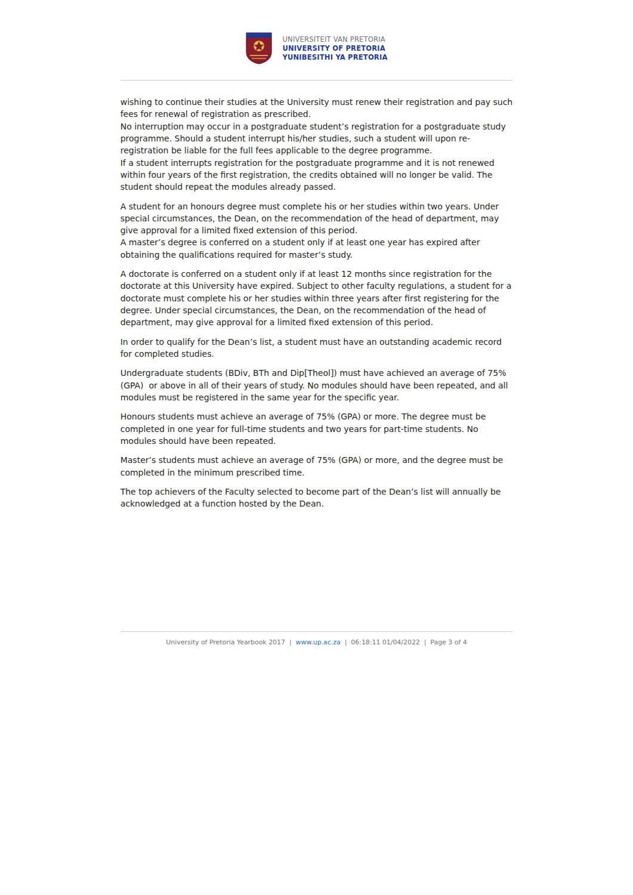UNIVERSITEIT VAN PRETORIA
UNIVERSITY OF PRETORIA
YUNIBESITHI YA PRETORIA
wishing to continue their studies at the University must renew their registration and pay such fees for renewal of registration as prescribed.
No interruption may occur in a postgraduate student’s registration for a postgraduate study programme. Should a student interrupt his/her studies, such a student will upon re-registration be liable for the full fees applicable to the degree programme.
If a student interrupts registration for the postgraduate programme and it is not renewed within four years of the first registration, the credits obtained will no longer be valid. The student should repeat the modules already passed.
A student for an honours degree must complete his or her studies within two years. Under special circumstances, the Dean, on the recommendation of the head of department, may give approval for a limited fixed extension of this period.
A master’s degree is conferred on a student only if at least one year has expired after obtaining the qualifications required for master’s study.
A doctorate is conferred on a student only if at least 12 months since registration for the doctorate at this University have expired. Subject to other faculty regulations, a student for a doctorate must complete his or her studies within three years after first registering for the degree. Under special circumstances, the Dean, on the recommendation of the head of department, may give approval for a limited fixed extension of this period.
In order to qualify for the Dean’s list, a student must have an outstanding academic record for completed studies.
Undergraduate students (BDiv, BTh and Dip[Theol]) must have achieved an average of 75%(GPA) or above in all of their years of study. No modules should have been repeated, and all modules must be registered in the same year for the specific year.
Honours students must achieve an average of 75% (GPA) or more. The degree must be completed in one year for full-time students and two years for part-time students. No modules should have been repeated.
Master’s students must achieve an average of 75% (GPA) or more, and the degree must be completed in the minimum prescribed time.
The top achievers of the Faculty selected to become part of the Dean’s list will annually be acknowledged at a function hosted by the Dean.
University of Pretoria Yearbook 2017 | www.up.ac.za | 06:18:11 01/04/2022 | Page 3 of 4